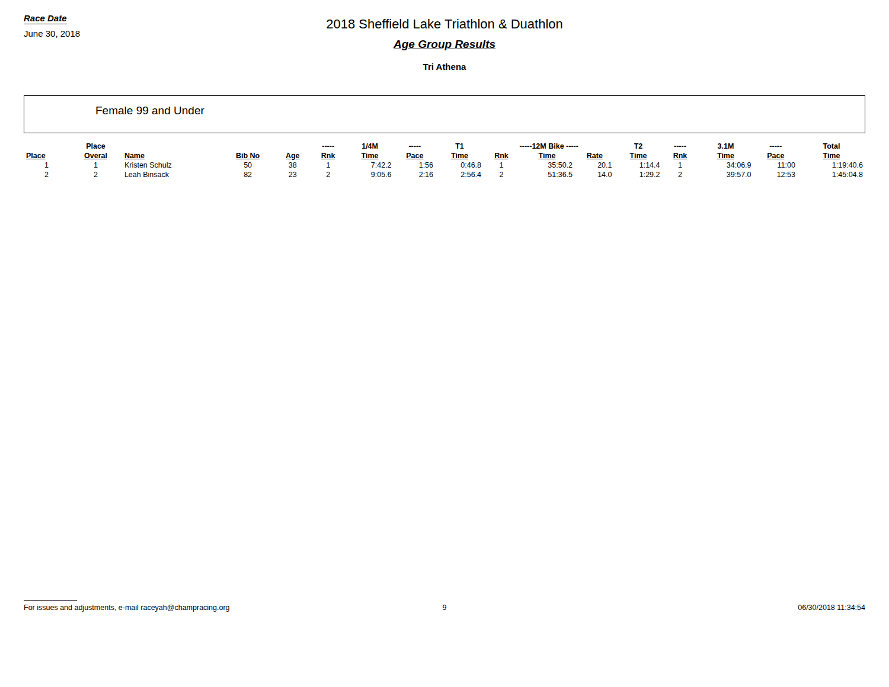Race Date
June 30, 2018
2018 Sheffield Lake Triathlon & Duathlon
Age Group Results
Tri Athena
Female 99 and Under
| | Place | | | | ----- | 1/4M | ----- | T1 | -----12M Bike ----- | T2 | ----- | 3.1M | ----- | Total |
| --- | --- | --- | --- | --- | --- | --- | --- | --- | --- | --- | --- | --- | --- | --- |
| Place | Overal | Name | Bib No | Age | Rnk | Time | Pace | Time | Rnk | Time | Rate | Time | Rnk | Time | Pace | Time |
| 1 | 1 | Kristen Schulz | 50 | 38 | 1 | 7:42.2 | 1:56 | 0:46.8 | 1 | 35:50.2 | 20.1 | 1:14.4 | 1 | 34:06.9 | 11:00 | 1:19:40.6 |
| 2 | 2 | Leah Binsack | 82 | 23 | 2 | 9:05.6 | 2:16 | 2:56.4 | 2 | 51:36.5 | 14.0 | 1:29.2 | 2 | 39:57.0 | 12:53 | 1:45:04.8 |
For issues and adjustments, e-mail raceyah@champracing.org
9
06/30/2018 11:34:54